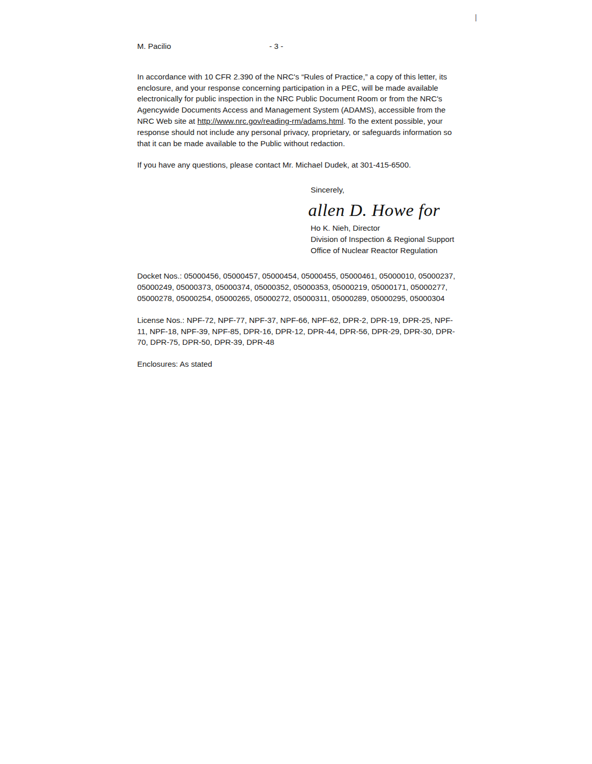|
M. Pacilio - 3 -
In accordance with 10 CFR 2.390 of the NRC's “Rules of Practice,” a copy of this letter, its enclosure, and your response concerning participation in a PEC, will be made available electronically for public inspection in the NRC Public Document Room or from the NRC's Agencywide Documents Access and Management System (ADAMS), accessible from the NRC Web site at http://www.nrc.gov/reading-rm/adams.html. To the extent possible, your response should not include any personal privacy, proprietary, or safeguards information so that it can be made available to the Public without redaction.
If you have any questions, please contact Mr. Michael Dudek, at 301-415-6500.
Sincerely,
allen D. Howe for
Ho K. Nieh, Director
Division of Inspection & Regional Support
Office of Nuclear Reactor Regulation
Docket Nos.: 05000456, 05000457, 05000454, 05000455, 05000461, 05000010, 05000237, 05000249, 05000373, 05000374, 05000352, 05000353, 05000219, 05000171, 05000277, 05000278, 05000254, 05000265, 05000272, 05000311, 05000289, 05000295, 05000304
License Nos.: NPF-72, NPF-77, NPF-37, NPF-66, NPF-62, DPR-2, DPR-19, DPR-25, NPF-11, NPF-18, NPF-39, NPF-85, DPR-16, DPR-12, DPR-44, DPR-56, DPR-29, DPR-30, DPR-70, DPR-75, DPR-50, DPR-39, DPR-48
Enclosures: As stated